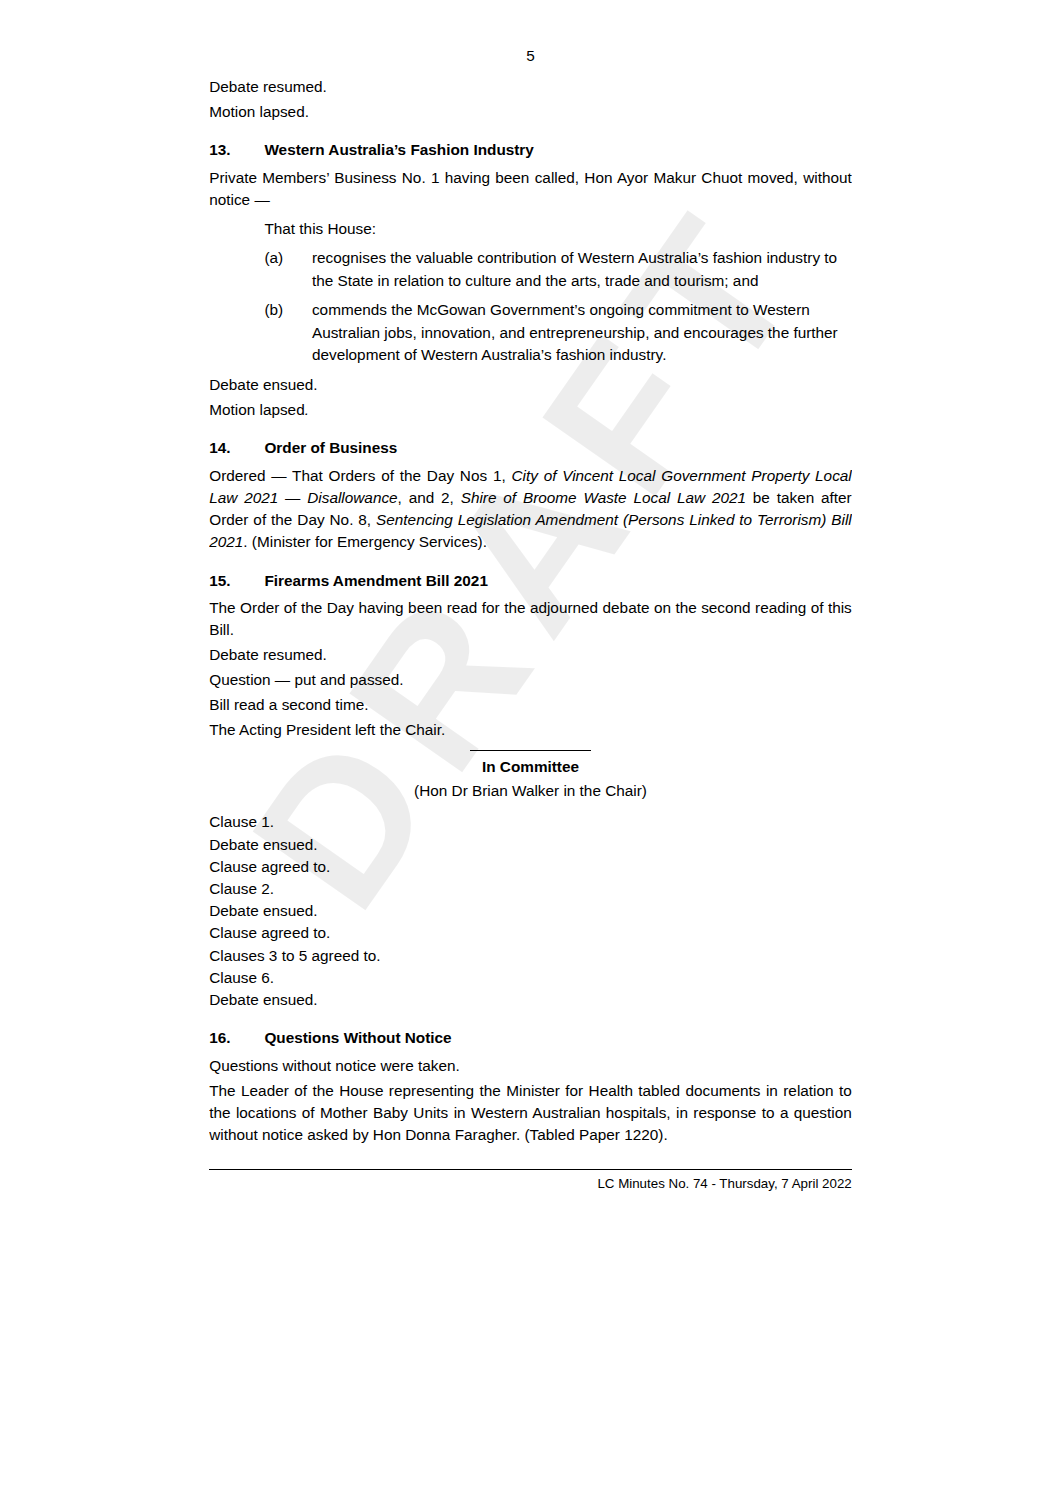DRAFT
5
Debate resumed.
Motion lapsed.
13. Western Australia’s Fashion Industry
Private Members’ Business No. 1 having been called, Hon Ayor Makur Chuot moved, without notice —
That this House:
(a) recognises the valuable contribution of Western Australia’s fashion industry to the State in relation to culture and the arts, trade and tourism; and
(b) commends the McGowan Government’s ongoing commitment to Western Australian jobs, innovation, and entrepreneurship, and encourages the further development of Western Australia’s fashion industry.
Debate ensued.
Motion lapsed.
14. Order of Business
Ordered — That Orders of the Day Nos 1, City of Vincent Local Government Property Local Law 2021 — Disallowance, and 2, Shire of Broome Waste Local Law 2021 be taken after Order of the Day No. 8, Sentencing Legislation Amendment (Persons Linked to Terrorism) Bill 2021. (Minister for Emergency Services).
15. Firearms Amendment Bill 2021
The Order of the Day having been read for the adjourned debate on the second reading of this Bill.
Debate resumed.
Question — put and passed.
Bill read a second time.
The Acting President left the Chair.
In Committee
(Hon Dr Brian Walker in the Chair)
Clause 1.
Debate ensued.
Clause agreed to.
Clause 2.
Debate ensued.
Clause agreed to.
Clauses 3 to 5 agreed to.
Clause 6.
Debate ensued.
16. Questions Without Notice
Questions without notice were taken.
The Leader of the House representing the Minister for Health tabled documents in relation to the locations of Mother Baby Units in Western Australian hospitals, in response to a question without notice asked by Hon Donna Faragher. (Tabled Paper 1220).
LC Minutes No. 74 - Thursday, 7 April 2022